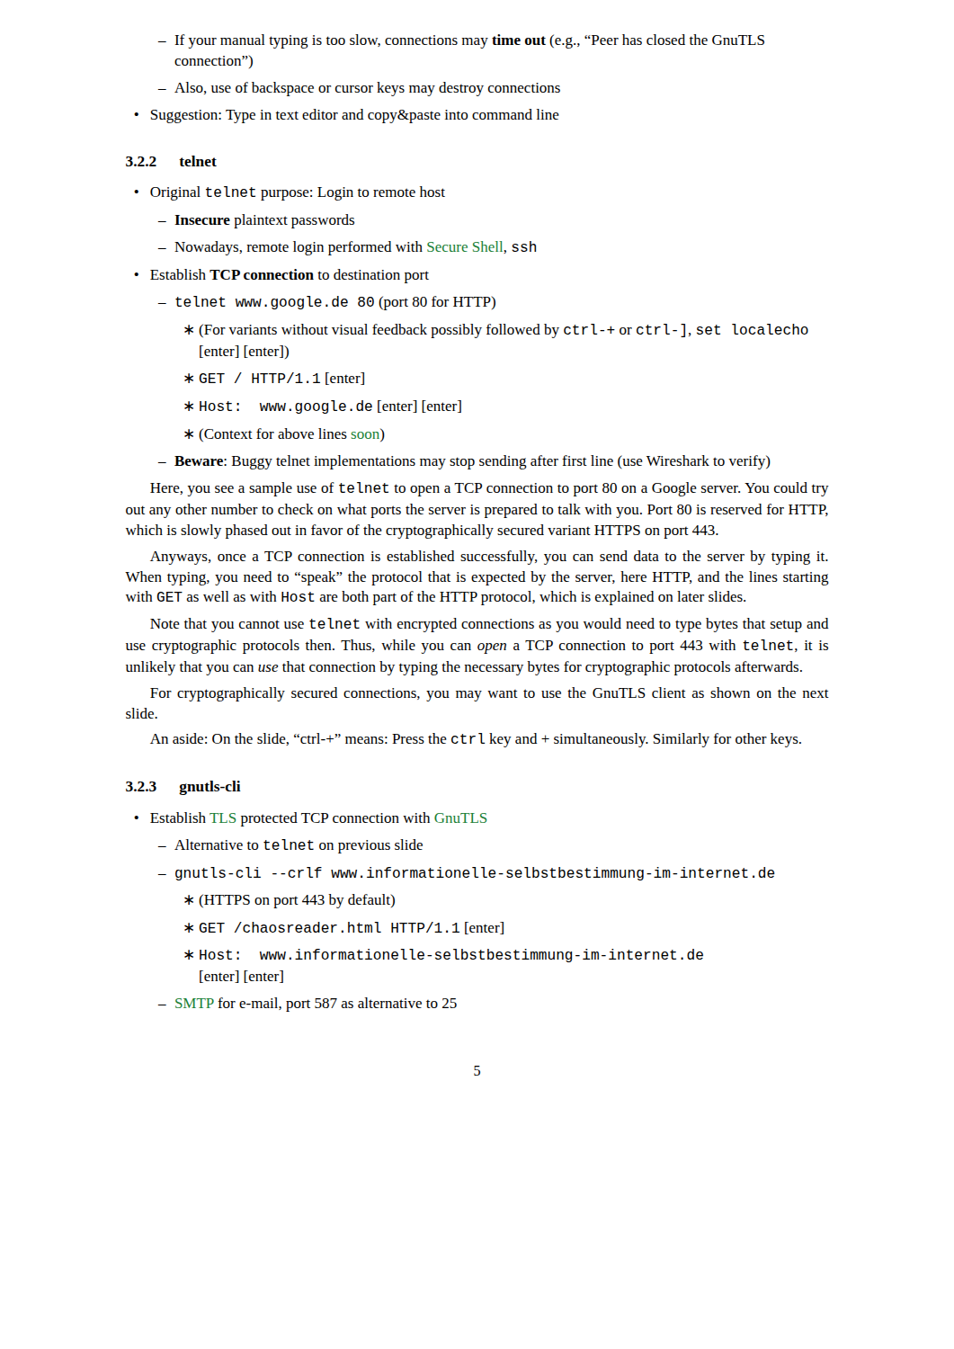If your manual typing is too slow, connections may time out (e.g., “Peer has closed the GnuTLS connection”)
Also, use of backspace or cursor keys may destroy connections
Suggestion: Type in text editor and copy&paste into command line
3.2.2 telnet
Original telnet purpose: Login to remote host
Insecure plaintext passwords
Nowadays, remote login performed with Secure Shell, ssh
Establish TCP connection to destination port
telnet www.google.de 80 (port 80 for HTTP)
(For variants without visual feedback possibly followed by ctrl-+ or ctrl-], set localecho [enter] [enter])
GET / HTTP/1.1 [enter]
Host: www.google.de [enter] [enter]
(Context for above lines soon)
Beware: Buggy telnet implementations may stop sending after first line (use Wireshark to verify)
Here, you see a sample use of telnet to open a TCP connection to port 80 on a Google server. You could try out any other number to check on what ports the server is prepared to talk with you. Port 80 is reserved for HTTP, which is slowly phased out in favor of the cryptographically secured variant HTTPS on port 443.
Anyways, once a TCP connection is established successfully, you can send data to the server by typing it. When typing, you need to “speak” the protocol that is expected by the server, here HTTP, and the lines starting with GET as well as with Host are both part of the HTTP protocol, which is explained on later slides.
Note that you cannot use telnet with encrypted connections as you would need to type bytes that setup and use cryptographic protocols then. Thus, while you can open a TCP connection to port 443 with telnet, it is unlikely that you can use that connection by typing the necessary bytes for cryptographic protocols afterwards.
For cryptographically secured connections, you may want to use the GnuTLS client as shown on the next slide.
An aside: On the slide, “ctrl-+” means: Press the ctrl key and + simultaneously. Similarly for other keys.
3.2.3 gnutls-cli
Establish TLS protected TCP connection with GnuTLS
Alternative to telnet on previous slide
gnutls-cli --crlf www.informationelle-selbstbestimmung-im-internet.de
(HTTPS on port 443 by default)
GET /chaosreader.html HTTP/1.1 [enter]
Host: www.informationelle-selbstbestimmung-im-internet.de
[enter] [enter]
SMTP for e-mail, port 587 as alternative to 25
5